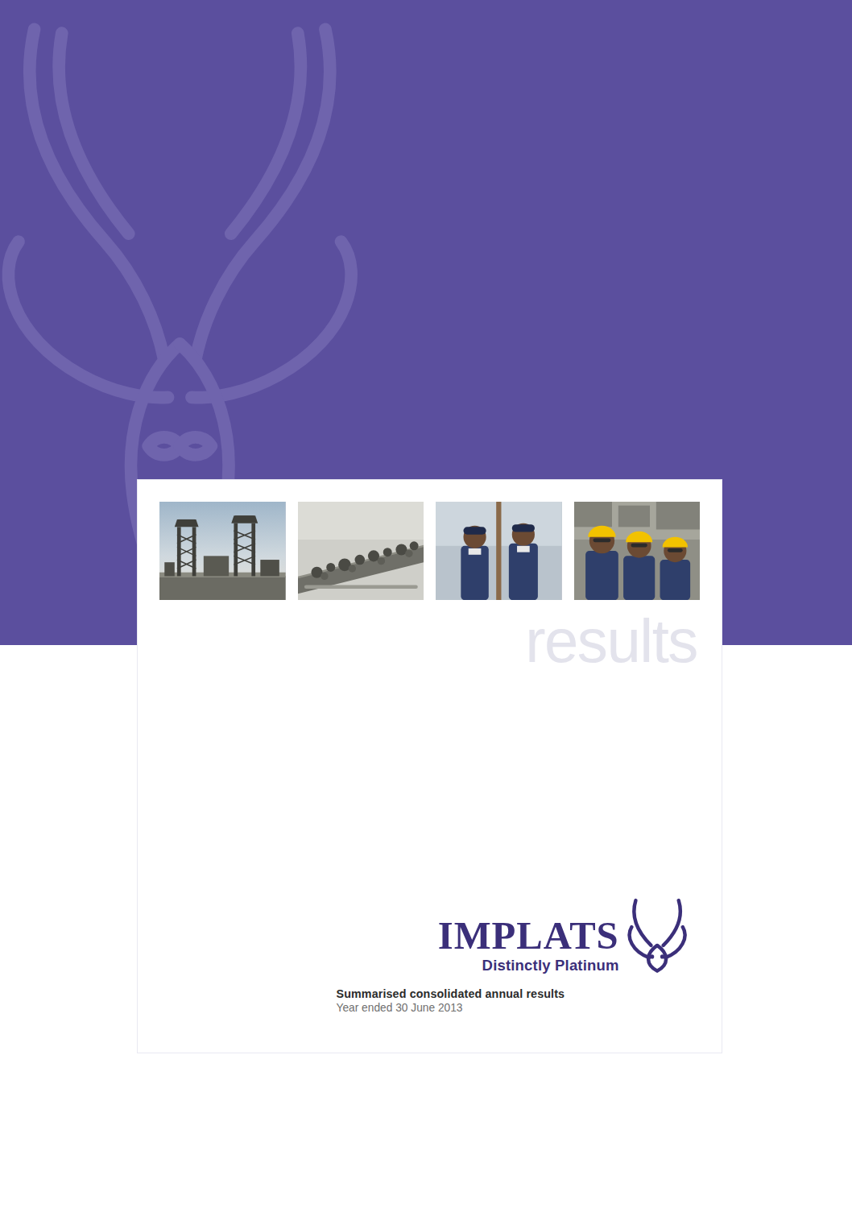results
IMPLATS
Distinctly Platinum
Summarised consolidated annual results
Year ended 30 June 2013